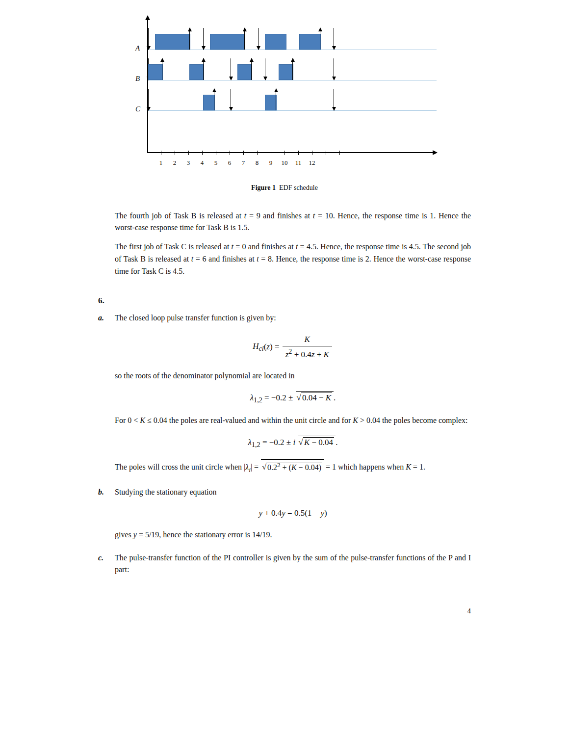A
B
C
1
2
3
4
5
6
7
8
9
10
11
12
Figure 1 EDF schedule
The fourth job of Task B is released at t = 9 and finishes at t = 10. Hence, the response time is 1. Hence the worst-case response time for Task B is 1.5.
The first job of Task C is released at t = 0 and finishes at t = 4.5. Hence, the response time is 4.5. The second job of Task B is released at t = 6 and finishes at t = 8. Hence, the response time is 2. Hence the worst-case response time for Task C is 4.5.
6.
a.
The closed loop pulse transfer function is given by:
Hcl(z) = K z2 + 0.4z + K
so the roots of the denominator polynomial are located in
λ1,2 = −0.2 ± √0.04 − K.
For 0 < K ≤ 0.04 the poles are real-valued and within the unit circle and for K > 0.04 the poles become complex:
λ1,2 = −0.2 ± i √K − 0.04.
The poles will cross the unit circle when |λi| = √0.22 + (K − 0.04) = 1 which happens when K = 1.
b.
Studying the stationary equation
y + 0.4y = 0.5(1 − y)
gives y = 5/19, hence the stationary error is 14/19.
c.
The pulse-transfer function of the PI controller is given by the sum of the pulse-transfer functions of the P and I part:
4